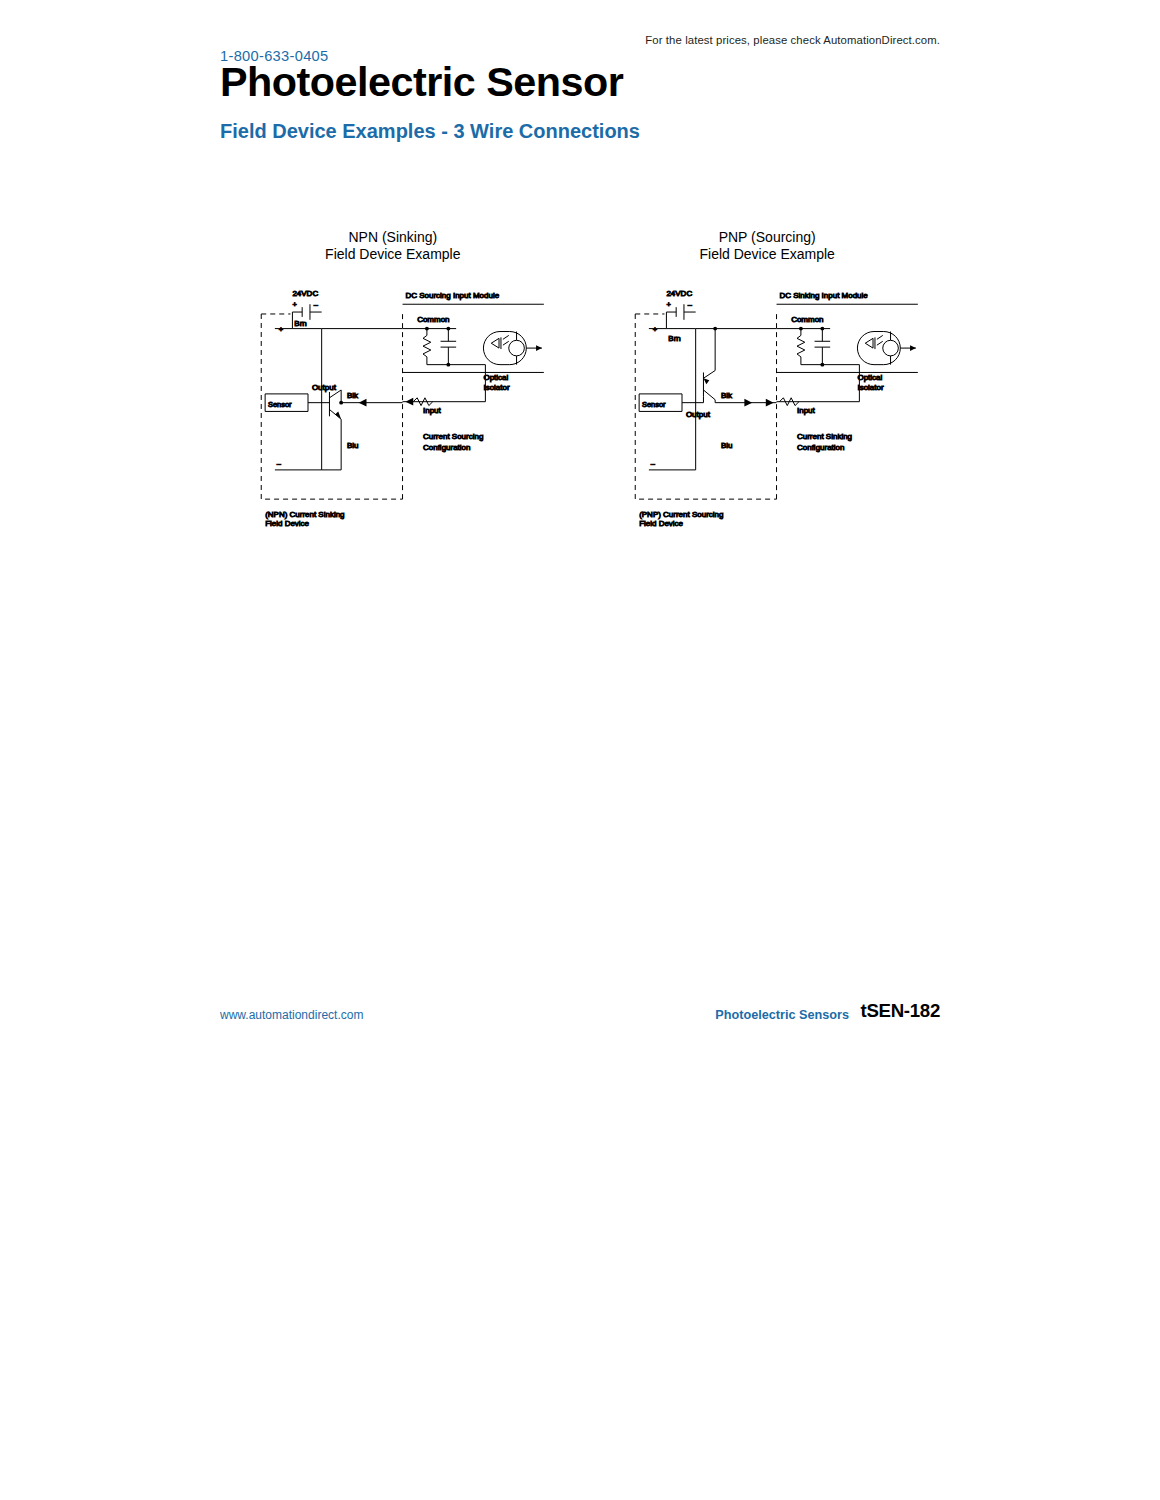For the latest prices, please check AutomationDirect.com.
1-800-633-0405
Photoelectric Sensor
Field Device Examples - 3 Wire Connections
NPN (Sinking)
Field Device Example
24VDC + – Brn + DC Sourcing Input Module Common Optical Isolator Input Current Sourcing Configuration Sensor Output Blk Blu – (NPN) Current Sinking Field Device
PNP (Sourcing)
Field Device Example
24VDC + – Brn + DC Sinking Input Module Common Optical Isolator Input Current Sinking Configuration Sensor Blk Output Blu – (PNP) Current Sourcing Field Device
www.automationdirect.com Photoelectric Sensors tSEN-182